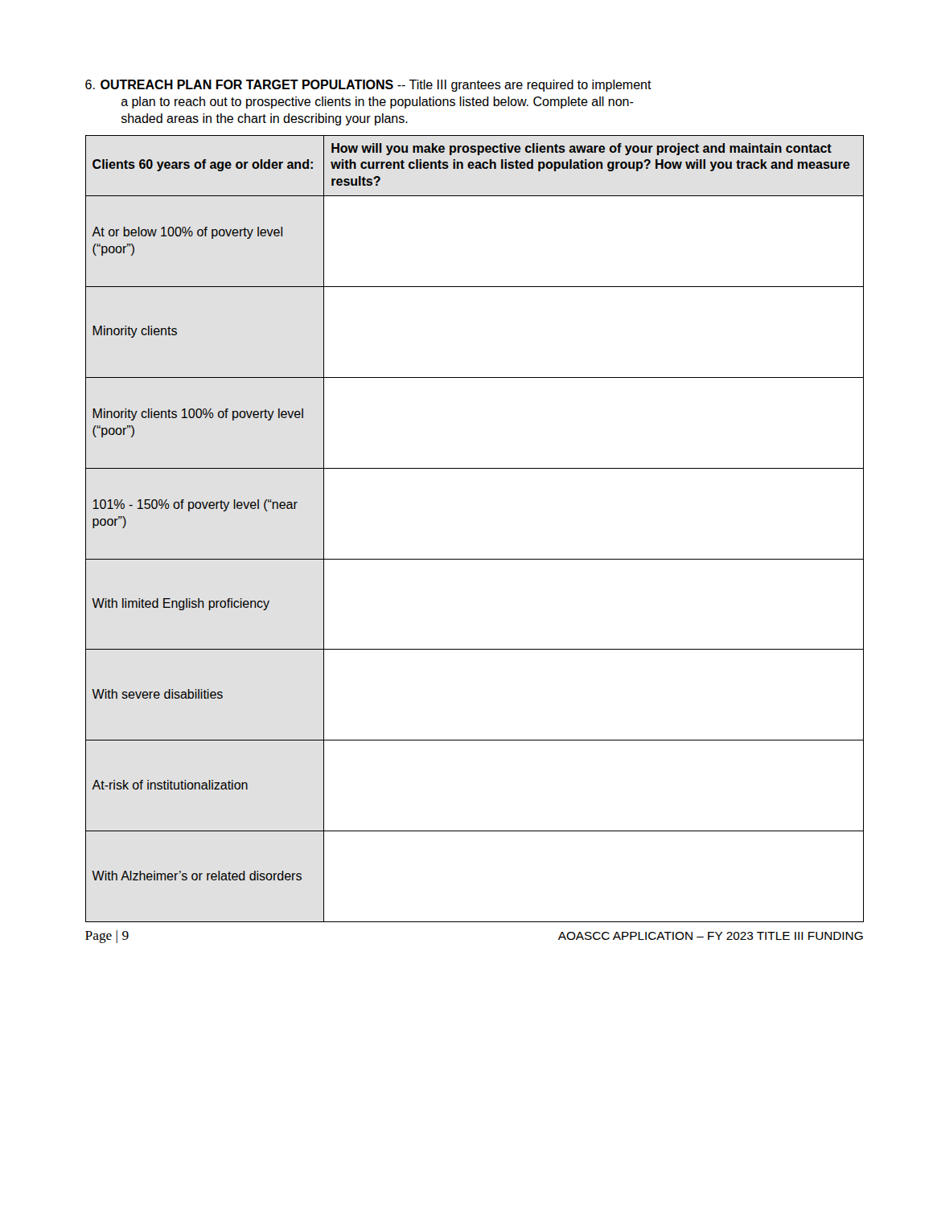6.
OUTREACH PLAN FOR TARGET POPULATIONS -- Title III grantees are required to implement
a plan to reach out to prospective clients in the populations listed below. Complete all non-
shaded areas in the chart in describing your plans.
| Clients 60 years of age or older and: | How will you make prospective clients aware of your project and maintain contact with current clients in each listed population group? How will you track and measure results? |
| --- | --- |
| At or below 100% of poverty level (“poor”) | |
| Minority clients | |
| Minority clients 100% of poverty level (“poor”) | |
| 101% - 150% of poverty level (“near poor”) | |
| With limited English proficiency | |
| With severe disabilities | |
| At-risk of institutionalization | |
| With Alzheimer’s or related disorders | |
Page | 9
AOASCC APPLICATION – FY 2023 TITLE III FUNDING